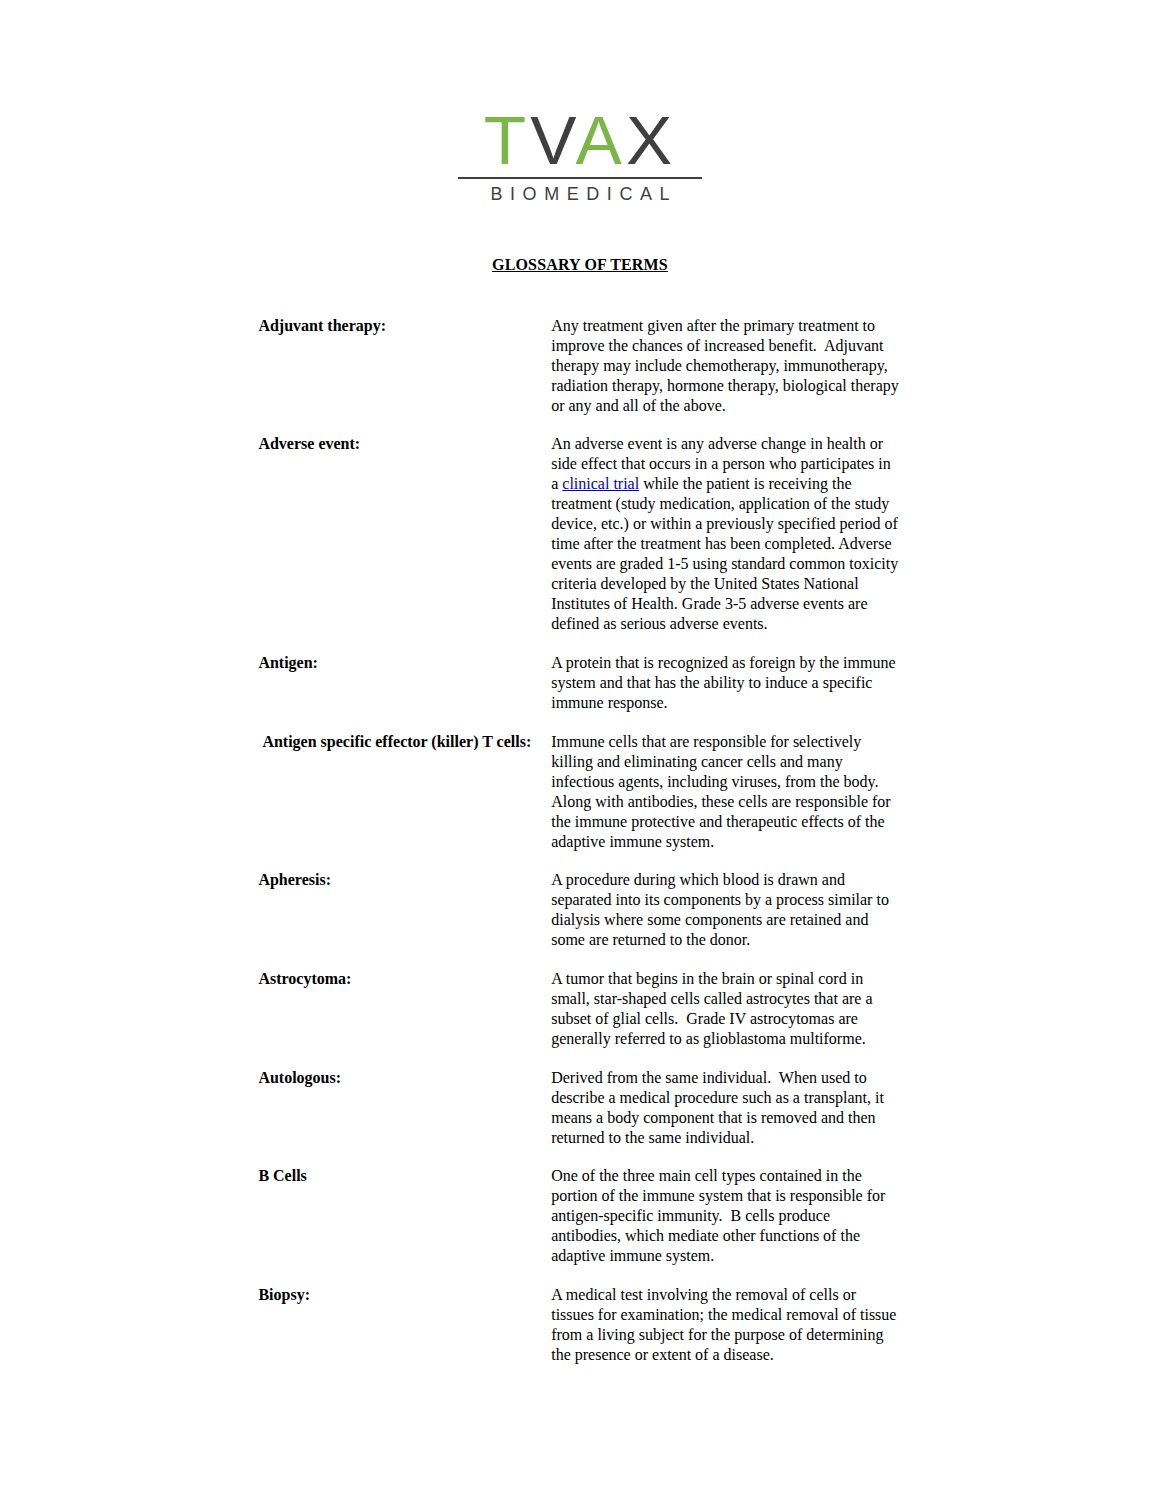TVAX
BIOMEDICAL
GLOSSARY OF TERMS
| Adjuvant therapy: | Any treatment given after the primary treatment to improve the chances of increased benefit. Adjuvant therapy may include chemotherapy, immunotherapy, radiation therapy, hormone therapy, biological therapy or any and all of the above. |
| Adverse event: | An adverse event is any adverse change in health or side effect that occurs in a person who participates in a clinical trial while the patient is receiving the treatment (study medication, application of the study device, etc.) or within a previously specified period of time after the treatment has been completed. Adverse events are graded 1-5 using standard common toxicity criteria developed by the United States National Institutes of Health. Grade 3-5 adverse events are defined as serious adverse events. |
| Antigen: | A protein that is recognized as foreign by the immune system and that has the ability to induce a specific immune response. |
| Antigen specific effector (killer) T cells: | Immune cells that are responsible for selectively killing and eliminating cancer cells and many infectious agents, including viruses, from the body. Along with antibodies, these cells are responsible for the immune protective and therapeutic effects of the adaptive immune system. |
| Apheresis: | A procedure during which blood is drawn and separated into its components by a process similar to dialysis where some components are retained and some are returned to the donor. |
| Astrocytoma: | A tumor that begins in the brain or spinal cord in small, star-shaped cells called astrocytes that are a subset of glial cells. Grade IV astrocytomas are generally referred to as glioblastoma multiforme. |
| Autologous: | Derived from the same individual. When used to describe a medical procedure such as a transplant, it means a body component that is removed and then returned to the same individual. |
| B Cells | One of the three main cell types contained in the portion of the immune system that is responsible for antigen-specific immunity. B cells produce antibodies, which mediate other functions of the adaptive immune system. |
| Biopsy: | A medical test involving the removal of cells or tissues for examination; the medical removal of tissue from a living subject for the purpose of determining the presence or extent of a disease. |